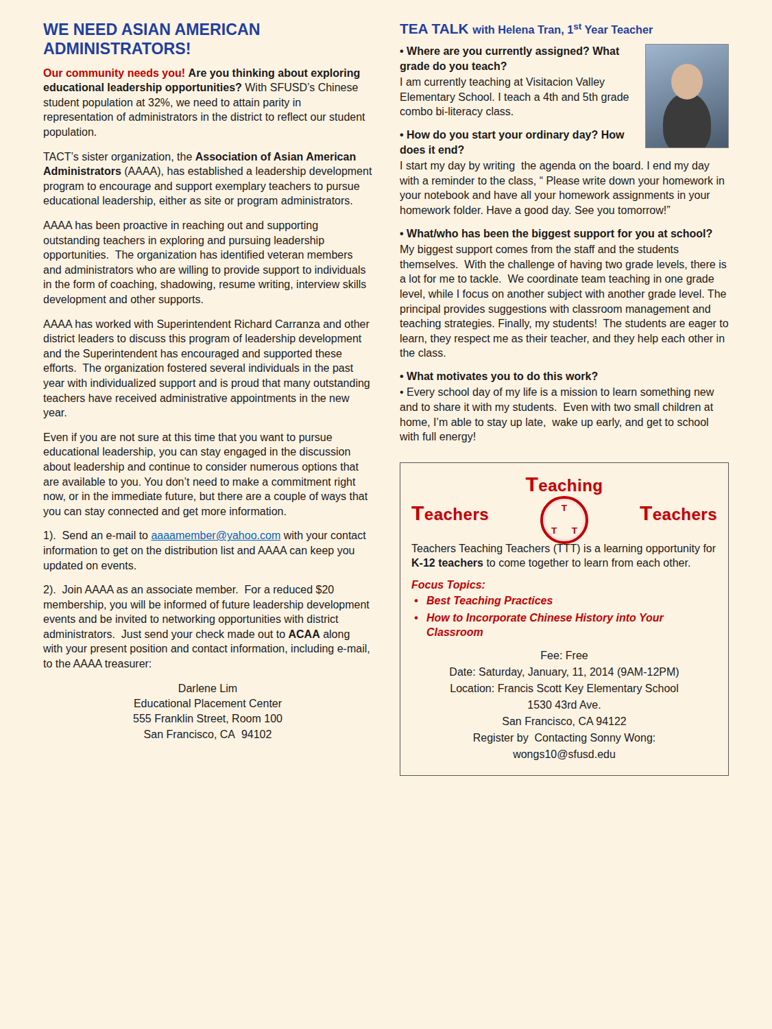We need Asian American Administrators!
Our community needs you! Are you thinking about exploring educational leadership opportunities? With SFUSD’s Chinese student population at 32%, we need to attain parity in representation of administrators in the district to reflect our student population.
TACT’s sister organization, the Association of Asian American Administrators (AAAA), has established a leadership development program to encourage and support exemplary teachers to pursue educational leadership, either as site or program administrators.
AAAA has been proactive in reaching out and supporting outstanding teachers in exploring and pursuing leadership opportunities. The organization has identified veteran members and administrators who are willing to provide support to individuals in the form of coaching, shadowing, resume writing, interview skills development and other supports.
AAAA has worked with Superintendent Richard Carranza and other district leaders to discuss this program of leadership development and the Superintendent has encouraged and supported these efforts. The organization fostered several individuals in the past year with individualized support and is proud that many outstanding teachers have received administrative appointments in the new year.
Even if you are not sure at this time that you want to pursue educational leadership, you can stay engaged in the discussion about leadership and continue to consider numerous options that are available to you. You don’t need to make a commitment right now, or in the immediate future, but there are a couple of ways that you can stay connected and get more information.
1). Send an e-mail to aaaamember@yahoo.com with your contact information to get on the distribution list and AAAA can keep you updated on events.
2). Join AAAA as an associate member. For a reduced $20 membership, you will be informed of future leadership development events and be invited to networking opportunities with district administrators. Just send your check made out to ACAA along with your present position and contact information, including e-mail, to the AAAA treasurer:
Darlene Lim
Educational Placement Center
555 Franklin Street, Room 100
San Francisco, CA 94102
TEA TALK with Helena Tran, 1st Year Teacher
Where are you currently assigned? What grade do you teach?
I am currently teaching at Visitacion Valley Elementary School. I teach a 4th and 5th grade combo bi-literacy class.
How do you start your ordinary day? How does it end?
I start my day by writing the agenda on the board. I end my day with a reminder to the class, “ Please write down your homework in your notebook and have all your homework assignments in your homework folder. Have a good day. See you tomorrow!”
What/who has been the biggest support for you at school?
My biggest support comes from the staff and the students themselves. With the challenge of having two grade levels, there is a lot for me to tackle. We coordinate team teaching in one grade level, while I focus on another subject with another grade level. The principal provides suggestions with classroom management and teaching strategies. Finally, my students! The students are eager to learn, they respect me as their teacher, and they help each other in the class.
What motivates you to do this work?
Every school day of my life is a mission to learn something new and to share it with my students. Even with two small children at home, I’m able to stay up late, wake up early, and get to school with full energy!
Teaching Teachers Teachers T T T
Teachers Teaching Teachers (TTT) is a learning opportunity for K-12 teachers to come together to learn from each other.
Focus Topics:
Best Teaching Practices
How to Incorporate Chinese History into Your Classroom
Fee: Free
Date: Saturday, January, 11, 2014 (9AM-12PM)
Location: Francis Scott Key Elementary School
1530 43rd Ave.
San Francisco, CA 94122
Register by Contacting Sonny Wong:
wongs10@sfusd.edu